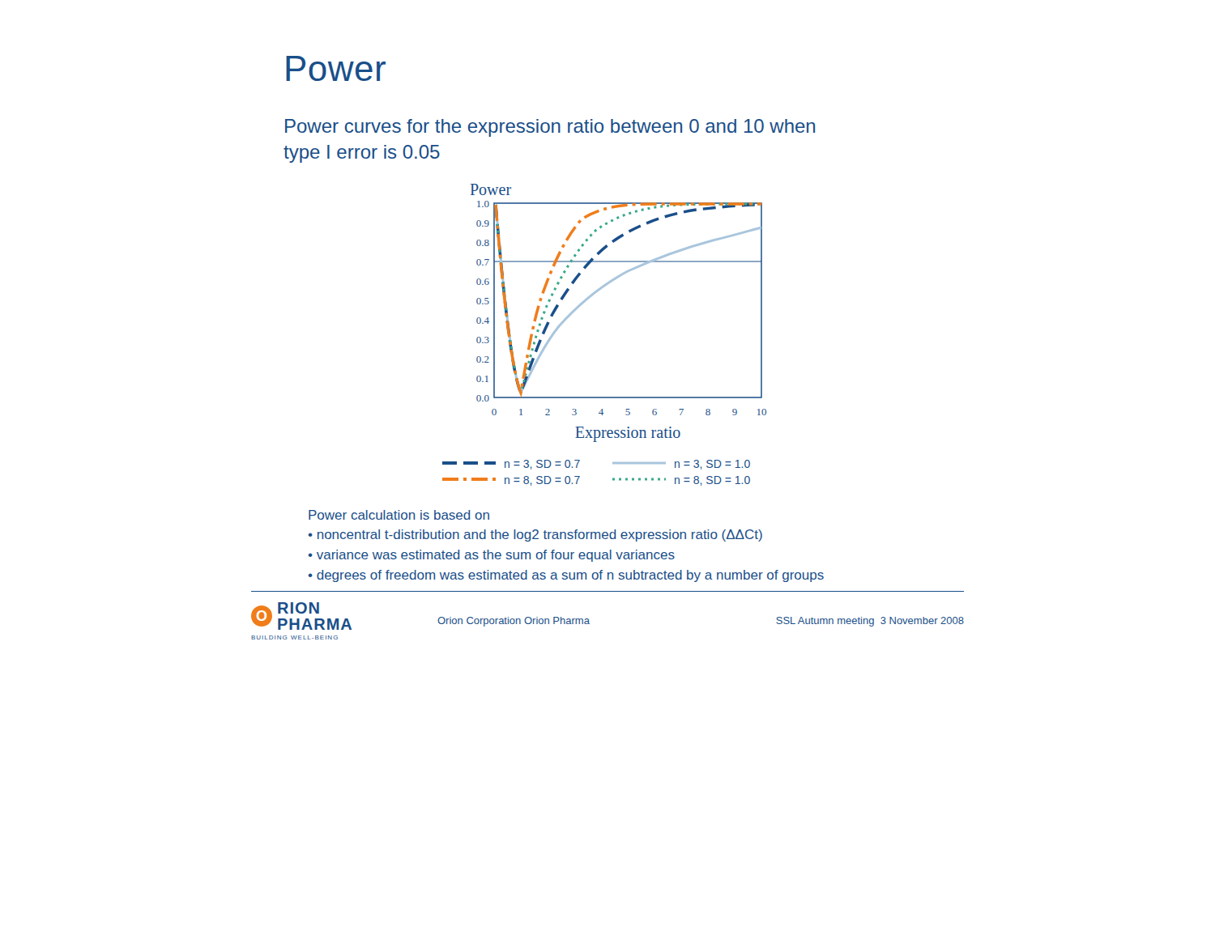Power
Power curves for the expression ratio between 0 and 10 when
type I error is 0.05
Power 1.0 0.9 0.8 0.7 0.6 0.5 0.4 0.3 0.2 0.1 0.0 0 1 2 3 4 5 6 7 8 9 10 Expression ratio
| | n = 3, SD = 0.7 | | n = 3, SD = 1.0 |
| | n = 8, SD = 0.7 | | n = 8, SD = 1.0 |
Power calculation is based on
• noncentral t-distribution and the log2 transformed expression ratio (ΔΔCt)
• variance was estimated as the sum of four equal variances
• degrees of freedom was estimated as a sum of n subtracted by a number of groups
O
RIONPHARMA
BUILDING WELL-BEING
Orion Corporation Orion Pharma
SSL Autumn meeting 3 November 2008